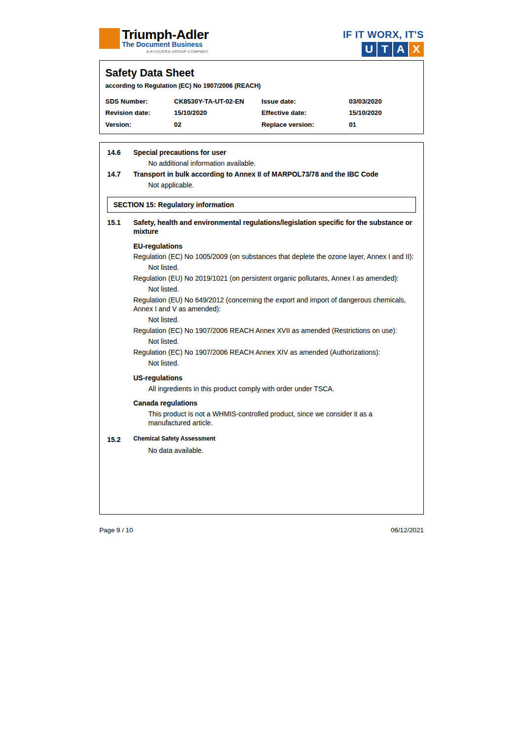Triumph-Adler
The Document Business
A KYOCERA GROUP COMPANY
IF IT WORX, IT'S
U
T
A
X
Safety Data Sheet
according to Regulation (EC) No 1907/2006 (REACH)
| SDS Number: | CK8530Y-TA-UT-02-EN | Issue date: | 03/03/2020 |
| Revision date: | 15/10/2020 | Effective date: | 15/10/2020 |
| Version: | 02 | Replace version: | 01 |
14.6
Special precautions for user
No additional information available.
14.7
Transport in bulk according to Annex II of MARPOL73/78 and the IBC Code
Not applicable.
SECTION 15: Regulatory information
15.1
Safety, health and environmental regulations/legislation specific for the substance or mixture
EU-regulations
Regulation (EC) No 1005/2009 (on substances that deplete the ozone layer, Annex I and II):
Not listed.
Regulation (EU) No 2019/1021 (on persistent organic pollutants, Annex I as amended):
Not listed.
Regulation (EU) No 649/2012 (concerning the export and import of dangerous chemicals, Annex I and V as amended):
Not listed.
Regulation (EC) No 1907/2006 REACH Annex XVII as amended (Restrictions on use):
Not listed.
Regulation (EC) No 1907/2006 REACH Annex XIV as amended (Authorizations):
Not listed.
US-regulations
All ingredients in this product comply with order under TSCA.
Canada regulations
This product is not a WHMIS-controlled product, since we consider it as a manufactured article.
15.2
Chemical Safety Assessment
No data available.
Page 9 / 10
06/12/2021